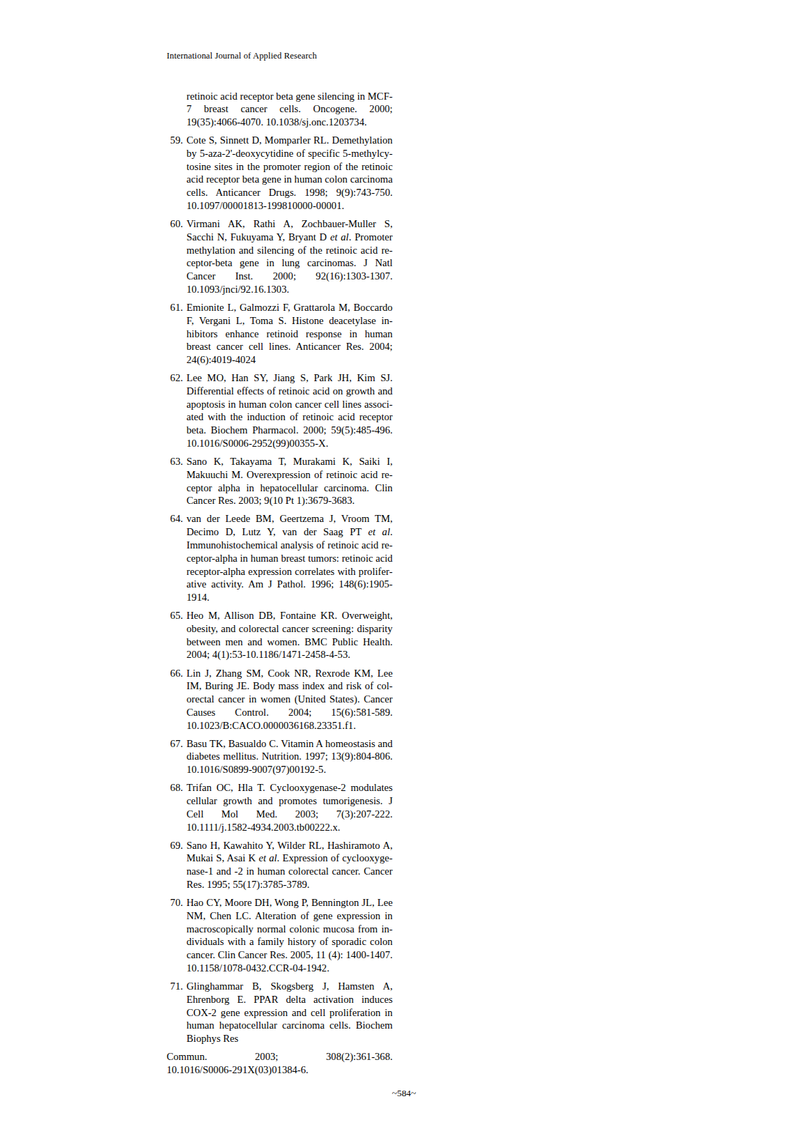International Journal of Applied Research
retinoic acid receptor beta gene silencing in MCF-7 breast cancer cells. Oncogene. 2000; 19(35):4066-4070. 10.1038/sj.onc.1203734.
59. Cote S, Sinnett D, Momparler RL. Demethylation by 5-aza-2'-deoxycytidine of specific 5-methylcytosine sites in the promoter region of the retinoic acid receptor beta gene in human colon carcinoma cells. Anticancer Drugs. 1998; 9(9):743-750. 10.1097/00001813-199810000-00001.
60. Virmani AK, Rathi A, Zochbauer-Muller S, Sacchi N, Fukuyama Y, Bryant D et al. Promoter methylation and silencing of the retinoic acid receptor-beta gene in lung carcinomas. J Natl Cancer Inst. 2000; 92(16):1303-1307. 10.1093/jnci/92.16.1303.
61. Emionite L, Galmozzi F, Grattarola M, Boccardo F, Vergani L, Toma S. Histone deacetylase inhibitors enhance retinoid response in human breast cancer cell lines. Anticancer Res. 2004; 24(6):4019-4024
62. Lee MO, Han SY, Jiang S, Park JH, Kim SJ. Differential effects of retinoic acid on growth and apoptosis in human colon cancer cell lines associated with the induction of retinoic acid receptor beta. Biochem Pharmacol. 2000; 59(5):485-496. 10.1016/S0006-2952(99)00355-X.
63. Sano K, Takayama T, Murakami K, Saiki I, Makuuchi M. Overexpression of retinoic acid receptor alpha in hepatocellular carcinoma. Clin Cancer Res. 2003; 9(10 Pt 1):3679-3683.
64. van der Leede BM, Geertzema J, Vroom TM, Decimo D, Lutz Y, van der Saag PT et al. Immunohistochemical analysis of retinoic acid receptor-alpha in human breast tumors: retinoic acid receptor-alpha expression correlates with proliferative activity. Am J Pathol. 1996; 148(6):1905-1914.
65. Heo M, Allison DB, Fontaine KR. Overweight, obesity, and colorectal cancer screening: disparity between men and women. BMC Public Health. 2004; 4(1):53-10.1186/1471-2458-4-53.
66. Lin J, Zhang SM, Cook NR, Rexrode KM, Lee IM, Buring JE. Body mass index and risk of colorectal cancer in women (United States). Cancer Causes Control. 2004; 15(6):581-589. 10.1023/B:CACO.0000036168.23351.f1.
67. Basu TK, Basualdo C. Vitamin A homeostasis and diabetes mellitus. Nutrition. 1997; 13(9):804-806. 10.1016/S0899-9007(97)00192-5.
68. Trifan OC, Hla T. Cyclooxygenase-2 modulates cellular growth and promotes tumorigenesis. J Cell Mol Med. 2003; 7(3):207-222. 10.1111/j.1582-4934.2003.tb00222.x.
69. Sano H, Kawahito Y, Wilder RL, Hashiramoto A, Mukai S, Asai K et al. Expression of cyclooxygenase-1 and -2 in human colorectal cancer. Cancer Res. 1995; 55(17):3785-3789.
70. Hao CY, Moore DH, Wong P, Bennington JL, Lee NM, Chen LC. Alteration of gene expression in macroscopically normal colonic mucosa from individuals with a family history of sporadic colon cancer. Clin Cancer Res. 2005, 11 (4): 1400-1407. 10.1158/1078-0432.CCR-04-1942.
71. Glinghammar B, Skogsberg J, Hamsten A, Ehrenborg E. PPAR delta activation induces COX-2 gene expression and cell proliferation in human hepatocellular carcinoma cells. Biochem Biophys Res
Commun. 2003; 308(2):361-368. 10.1016/S0006-291X(03)01384-6.
~584~